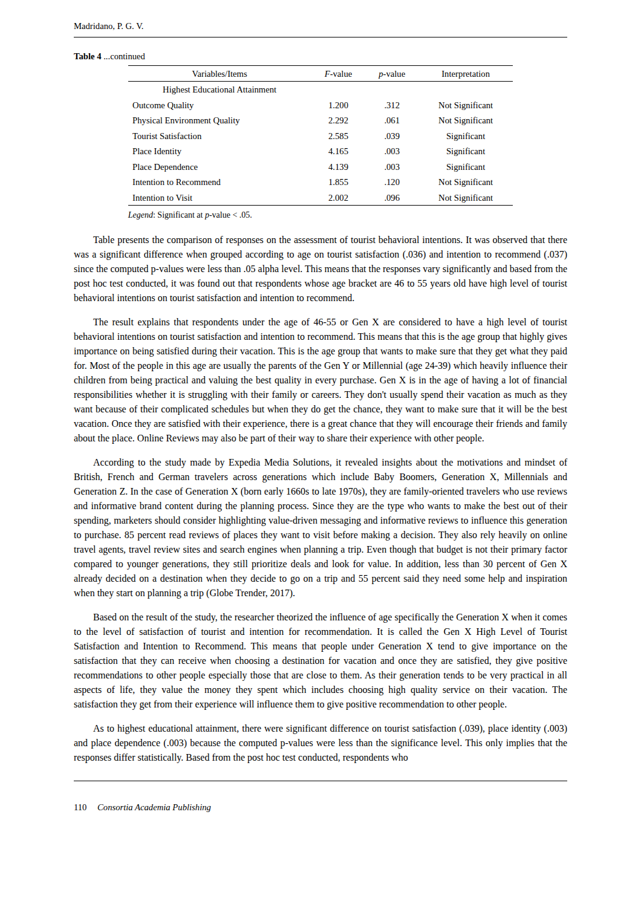Madridano, P. G. V.
Table 4 ...continued
| Variables/Items | F -value | p -value | Interpretation |
| --- | --- | --- | --- |
| Highest Educational Attainment | | | |
| Outcome Quality | 1.200 | .312 | Not Significant |
| Physical Environment Quality | 2.292 | .061 | Not Significant |
| Tourist Satisfaction | 2.585 | .039 | Significant |
| Place Identity | 4.165 | .003 | Significant |
| Place Dependence | 4.139 | .003 | Significant |
| Intention to Recommend | 1.855 | .120 | Not Significant |
| Intention to Visit | 2.002 | .096 | Not Significant |
Legend: Significant at p-value < .05.
Table presents the comparison of responses on the assessment of tourist behavioral intentions. It was observed that there was a significant difference when grouped according to age on tourist satisfaction (.036) and intention to recommend (.037) since the computed p-values were less than .05 alpha level. This means that the responses vary significantly and based from the post hoc test conducted, it was found out that respondents whose age bracket are 46 to 55 years old have high level of tourist behavioral intentions on tourist satisfaction and intention to recommend.
The result explains that respondents under the age of 46-55 or Gen X are considered to have a high level of tourist behavioral intentions on tourist satisfaction and intention to recommend. This means that this is the age group that highly gives importance on being satisfied during their vacation. This is the age group that wants to make sure that they get what they paid for. Most of the people in this age are usually the parents of the Gen Y or Millennial (age 24-39) which heavily influence their children from being practical and valuing the best quality in every purchase. Gen X is in the age of having a lot of financial responsibilities whether it is struggling with their family or careers. They don't usually spend their vacation as much as they want because of their complicated schedules but when they do get the chance, they want to make sure that it will be the best vacation. Once they are satisfied with their experience, there is a great chance that they will encourage their friends and family about the place. Online Reviews may also be part of their way to share their experience with other people.
According to the study made by Expedia Media Solutions, it revealed insights about the motivations and mindset of British, French and German travelers across generations which include Baby Boomers, Generation X, Millennials and Generation Z. In the case of Generation X (born early 1660s to late 1970s), they are family-oriented travelers who use reviews and informative brand content during the planning process. Since they are the type who wants to make the best out of their spending, marketers should consider highlighting value-driven messaging and informative reviews to influence this generation to purchase. 85 percent read reviews of places they want to visit before making a decision. They also rely heavily on online travel agents, travel review sites and search engines when planning a trip. Even though that budget is not their primary factor compared to younger generations, they still prioritize deals and look for value. In addition, less than 30 percent of Gen X already decided on a destination when they decide to go on a trip and 55 percent said they need some help and inspiration when they start on planning a trip (Globe Trender, 2017).
Based on the result of the study, the researcher theorized the influence of age specifically the Generation X when it comes to the level of satisfaction of tourist and intention for recommendation. It is called the Gen X High Level of Tourist Satisfaction and Intention to Recommend. This means that people under Generation X tend to give importance on the satisfaction that they can receive when choosing a destination for vacation and once they are satisfied, they give positive recommendations to other people especially those that are close to them. As their generation tends to be very practical in all aspects of life, they value the money they spent which includes choosing high quality service on their vacation. The satisfaction they get from their experience will influence them to give positive recommendation to other people.
As to highest educational attainment, there were significant difference on tourist satisfaction (.039), place identity (.003) and place dependence (.003) because the computed p-values were less than the significance level. This only implies that the responses differ statistically. Based from the post hoc test conducted, respondents who
110 Consortia Academia Publishing